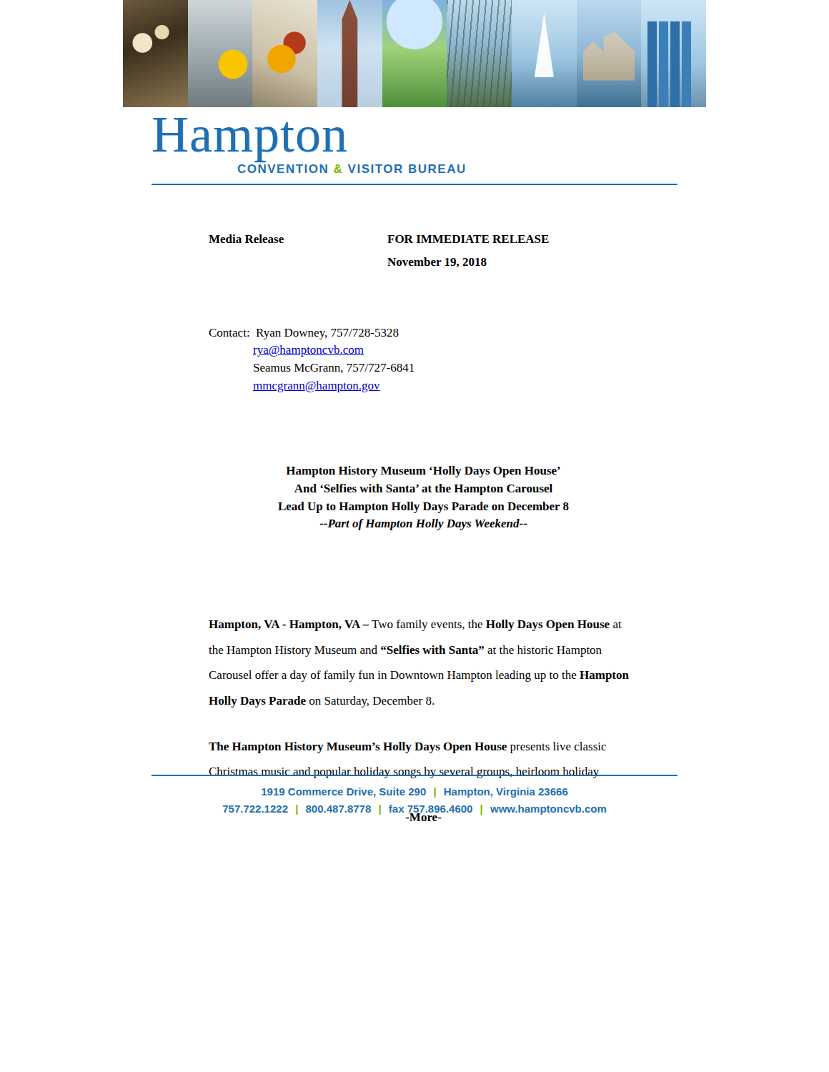Hampton
CONVENTION & VISITOR BUREAU
Media Release FOR IMMEDIATE RELEASE
November 19, 2018
Contact: Ryan Downey, 757/728-5328
rya@hamptoncvb.com
Seamus McGrann, 757/727-6841
mmcgrann@hampton.gov
Hampton History Museum ‘Holly Days Open House’
And ‘Selfies with Santa’ at the Hampton Carousel
Lead Up to Hampton Holly Days Parade on December 8
--Part of Hampton Holly Days Weekend--
Hampton, VA - Hampton, VA – Two family events, the Holly Days Open House at the Hampton History Museum and “Selfies with Santa” at the historic Hampton Carousel offer a day of family fun in Downtown Hampton leading up to the Hampton Holly Days Parade on Saturday, December 8.
The Hampton History Museum’s Holly Days Open House presents live classic Christmas music and popular holiday songs by several groups, heirloom holiday
-More-
1919 Commerce Drive, Suite 290 | Hampton, Virginia 23666
757.722.1222 | 800.487.8778 | fax 757.896.4600 | www.hamptoncvb.com